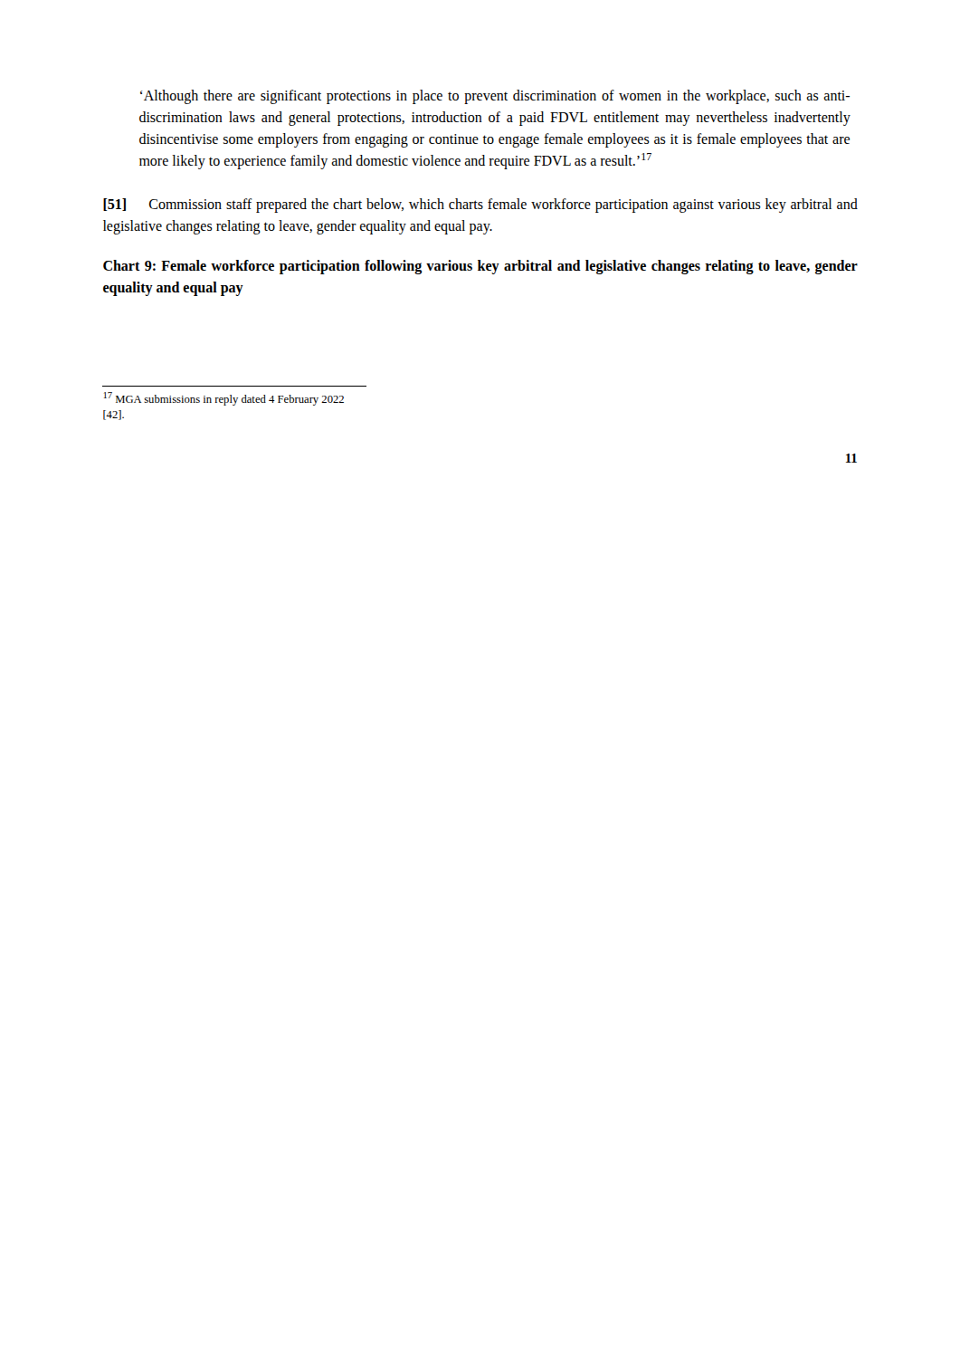‘Although there are significant protections in place to prevent discrimination of women in the workplace, such as anti-discrimination laws and general protections, introduction of a paid FDVL entitlement may nevertheless inadvertently disincentivise some employers from engaging or continue to engage female employees as it is female employees that are more likely to experience family and domestic violence and require FDVL as a result.’17
[51] Commission staff prepared the chart below, which charts female workforce participation against various key arbitral and legislative changes relating to leave, gender equality and equal pay.
Chart 9: Female workforce participation following various key arbitral and legislative changes relating to leave, gender equality and equal pay
17 MGA submissions in reply dated 4 February 2022 [42].
11